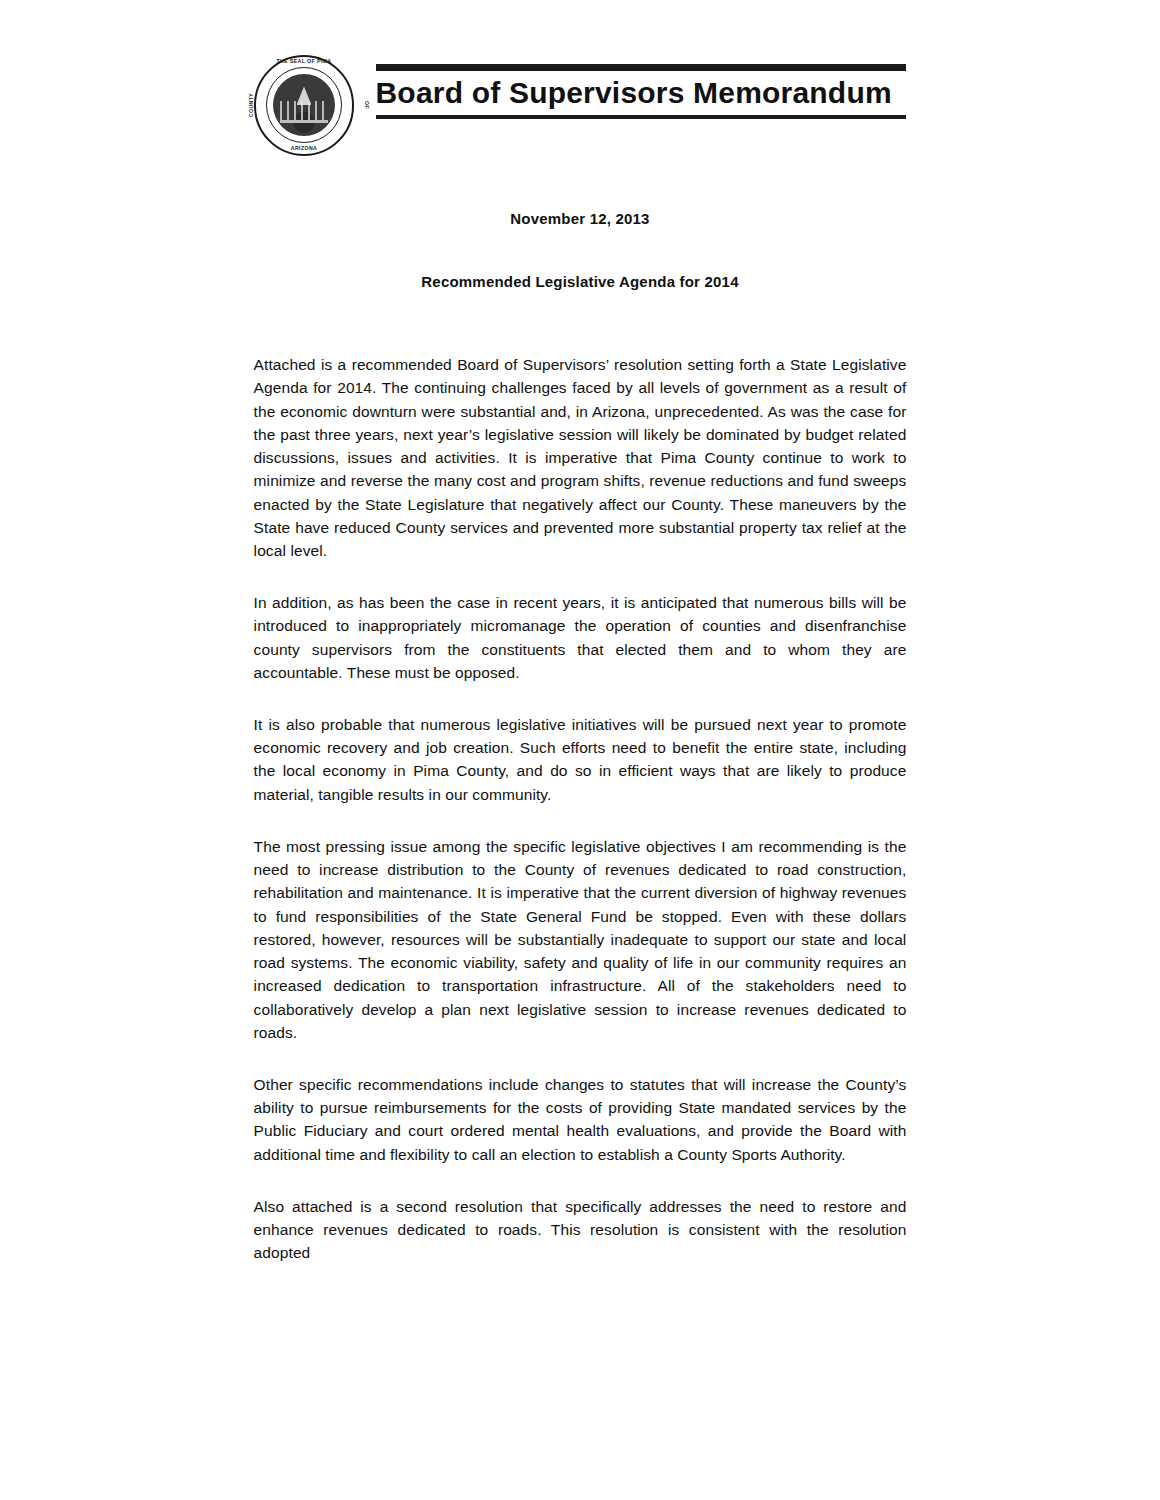THE SEAL OF PIMA ARIZONA COUNTY OF
Board of Supervisors Memorandum
November 12, 2013
Recommended Legislative Agenda for 2014
Attached is a recommended Board of Supervisors’ resolution setting forth a State Legislative Agenda for 2014. The continuing challenges faced by all levels of government as a result of the economic downturn were substantial and, in Arizona, unprecedented. As was the case for the past three years, next year’s legislative session will likely be dominated by budget related discussions, issues and activities. It is imperative that Pima County continue to work to minimize and reverse the many cost and program shifts, revenue reductions and fund sweeps enacted by the State Legislature that negatively affect our County. These maneuvers by the State have reduced County services and prevented more substantial property tax relief at the local level.
In addition, as has been the case in recent years, it is anticipated that numerous bills will be introduced to inappropriately micromanage the operation of counties and disenfranchise county supervisors from the constituents that elected them and to whom they are accountable. These must be opposed.
It is also probable that numerous legislative initiatives will be pursued next year to promote economic recovery and job creation. Such efforts need to benefit the entire state, including the local economy in Pima County, and do so in efficient ways that are likely to produce material, tangible results in our community.
The most pressing issue among the specific legislative objectives I am recommending is the need to increase distribution to the County of revenues dedicated to road construction, rehabilitation and maintenance. It is imperative that the current diversion of highway revenues to fund responsibilities of the State General Fund be stopped. Even with these dollars restored, however, resources will be substantially inadequate to support our state and local road systems. The economic viability, safety and quality of life in our community requires an increased dedication to transportation infrastructure. All of the stakeholders need to collaboratively develop a plan next legislative session to increase revenues dedicated to roads.
Other specific recommendations include changes to statutes that will increase the County’s ability to pursue reimbursements for the costs of providing State mandated services by the Public Fiduciary and court ordered mental health evaluations, and provide the Board with additional time and flexibility to call an election to establish a County Sports Authority.
Also attached is a second resolution that specifically addresses the need to restore and enhance revenues dedicated to roads. This resolution is consistent with the resolution adopted